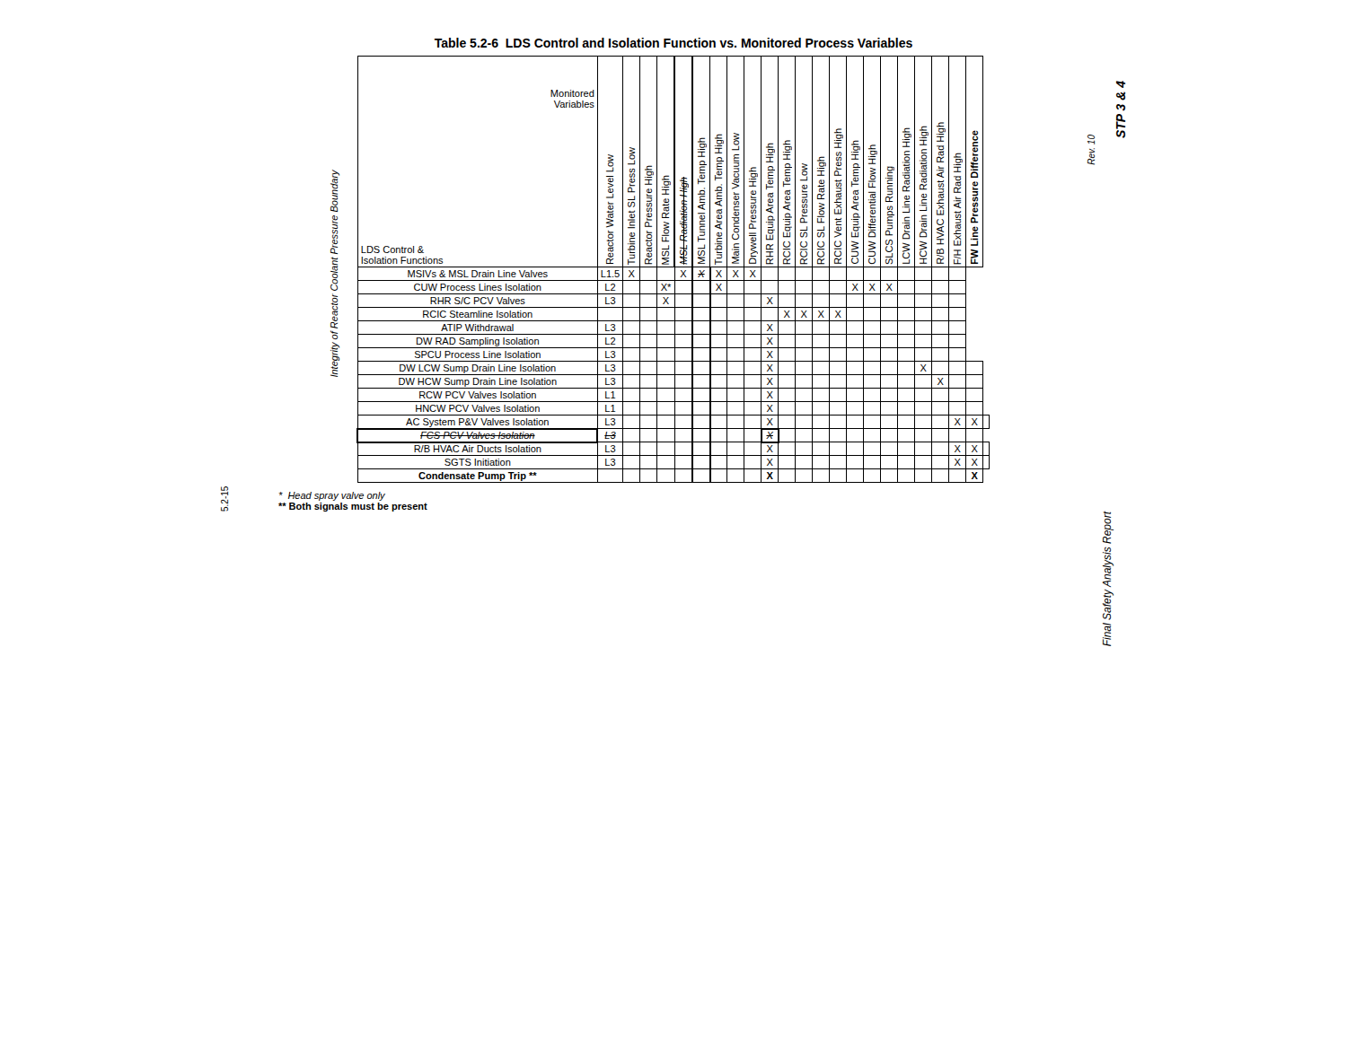Integrity of Reactor Coolant Pressure Boundary
5.2-15
STP 3 & 4
Rev. 10
Final Safety Analysis Report
Table 5.2-6 LDS Control and Isolation Function vs. Monitored Process Variables
| Monitored Variables LDS Control & Isolation Functions | Reactor Water Level Low | Turbine Inlet SL Press Low | Reactor Pressure High | MSL Flow Rate High | MSL Radiation High | MSL Tunnel Amb. Temp High | Turbine Area Amb. Temp High | Main Condenser Vacuum Low | Drywell Pressure High | RHR Equip Area Temp High | RCIC Equip Area Temp High | RCIC SL Pressure Low | RCIC SL Flow Rate High | RCIC Vent Exhaust Press High | CUW Equip Area Temp High | CUW Differential Flow High | SLCS Pumps Running | LCW Drain Line Radiation High | HCW Drain Line Radiation High | R/B HVAC Exhaust Air Rad High | F/H Exhaust Air Rad High | FW Line Pressure Difference |
| --- | --- | --- | --- | --- | --- | --- | --- | --- | --- | --- | --- | --- | --- | --- | --- | --- | --- | --- | --- | --- | --- | --- |
| MSIVs & MSL Drain Line Valves | L1.5 | X | | | X | X | X | X | X | | | | | | | | | | | | |
| CUW Process Lines Isolation | L2 | | | X* | | | X | | | | | | | | X | X | X | | | | |
| RHR S/C PCV Valves | L3 | | | X | | | | | | X | | | | | | | | | | | |
| RCIC Steamline Isolation | | | | | | | | | | | X | X | X | X | | | | | | | |
| ATIP Withdrawal | L3 | | | | | | | | | X | | | | | | | | | | | |
| DW RAD Sampling Isolation | L2 | | | | | | | | | X | | | | | | | | | | | |
| SPCU Process Line Isolation | L3 | | | | | | | | | X | | | | | | | | | | | |
| DW LCW Sump Drain Line Isolation | L3 | | | | | | | | | X | | | | | | | | | X | | | |
| DW HCW Sump Drain Line Isolation | L3 | | | | | | | | | X | | | | | | | | | | X | | |
| RCW PCV Valves Isolation | L1 | | | | | | | | | X | | | | | | | | | | | | |
| HNCW PCV Valves Isolation | L1 | | | | | | | | | X | | | | | | | | | | | | |
| AC System P&V Valves Isolation | L3 | | | | | | | | | X | | | | | | | | | | | X | X | |
| FCS PCV Valves Isolation | L3 | | | | | | | | | X | | | | | | | | | | | | |
| R/B HVAC Air Ducts Isolation | L3 | | | | | | | | | X | | | | | | | | | | | X | X | |
| SGTS Initiation | L3 | | | | | | | | | X | | | | | | | | | | | X | X | |
| Condensate Pump Trip ** | | | | | | | | | | X | | | | | | | | | | | | X |
* Head spray valve only
** Both signals must be present